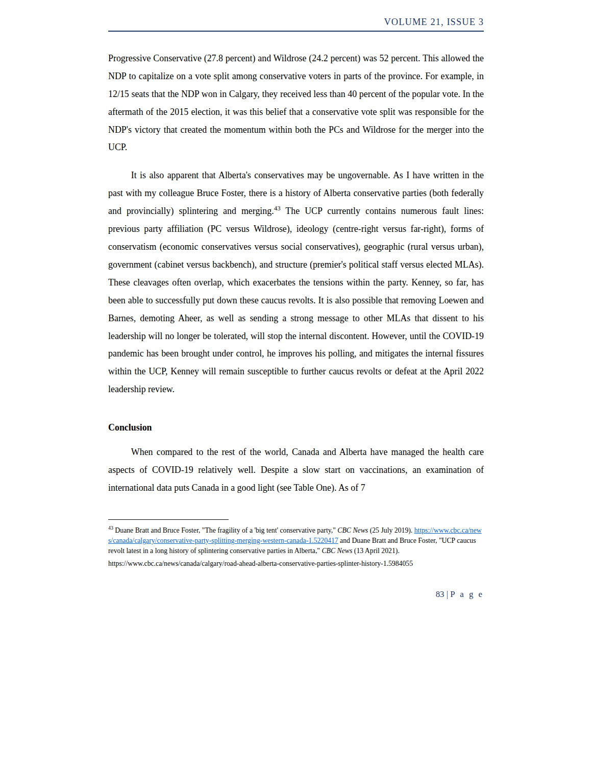VOLUME 21, ISSUE 3
Progressive Conservative (27.8 percent) and Wildrose (24.2 percent) was 52 percent. This allowed the NDP to capitalize on a vote split among conservative voters in parts of the province. For example, in 12/15 seats that the NDP won in Calgary, they received less than 40 percent of the popular vote. In the aftermath of the 2015 election, it was this belief that a conservative vote split was responsible for the NDP's victory that created the momentum within both the PCs and Wildrose for the merger into the UCP.
It is also apparent that Alberta's conservatives may be ungovernable. As I have written in the past with my colleague Bruce Foster, there is a history of Alberta conservative parties (both federally and provincially) splintering and merging.43 The UCP currently contains numerous fault lines: previous party affiliation (PC versus Wildrose), ideology (centre-right versus far-right), forms of conservatism (economic conservatives versus social conservatives), geographic (rural versus urban), government (cabinet versus backbench), and structure (premier's political staff versus elected MLAs). These cleavages often overlap, which exacerbates the tensions within the party. Kenney, so far, has been able to successfully put down these caucus revolts. It is also possible that removing Loewen and Barnes, demoting Aheer, as well as sending a strong message to other MLAs that dissent to his leadership will no longer be tolerated, will stop the internal discontent. However, until the COVID-19 pandemic has been brought under control, he improves his polling, and mitigates the internal fissures within the UCP, Kenney will remain susceptible to further caucus revolts or defeat at the April 2022 leadership review.
Conclusion
When compared to the rest of the world, Canada and Alberta have managed the health care aspects of COVID-19 relatively well. Despite a slow start on vaccinations, an examination of international data puts Canada in a good light (see Table One). As of 7
43 Duane Bratt and Bruce Foster, "The fragility of a 'big tent' conservative party," CBC News (25 July 2019). https://www.cbc.ca/news/canada/calgary/conservative-party-splitting-merging-western-canada-1.5220417 and Duane Bratt and Bruce Foster, "UCP caucus revolt latest in a long history of splintering conservative parties in Alberta," CBC News (13 April 2021).
https://www.cbc.ca/news/canada/calgary/road-ahead-alberta-conservative-parties-splinter-history-1.5984055
83 | P a g e